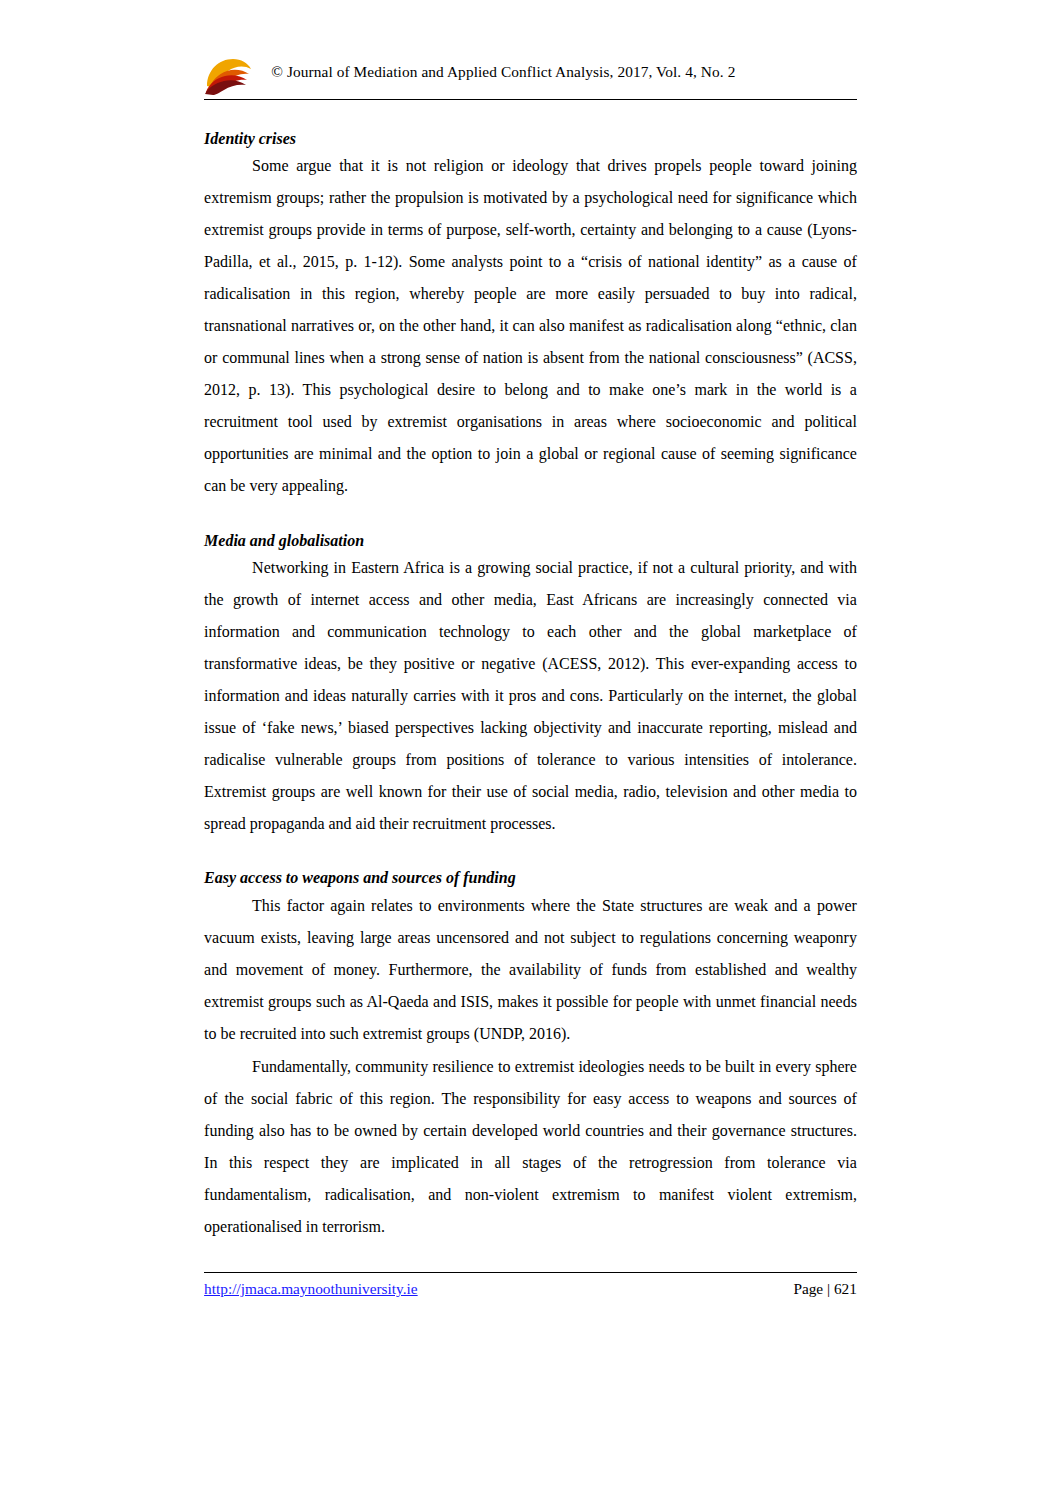© Journal of Mediation and Applied Conflict Analysis, 2017, Vol. 4, No. 2
Identity crises
Some argue that it is not religion or ideology that drives propels people toward joining extremism groups; rather the propulsion is motivated by a psychological need for significance which extremist groups provide in terms of purpose, self-worth, certainty and belonging to a cause (Lyons-Padilla, et al., 2015, p. 1-12). Some analysts point to a “crisis of national identity” as a cause of radicalisation in this region, whereby people are more easily persuaded to buy into radical, transnational narratives or, on the other hand, it can also manifest as radicalisation along “ethnic, clan or communal lines when a strong sense of nation is absent from the national consciousness” (ACSS, 2012, p. 13). This psychological desire to belong and to make one’s mark in the world is a recruitment tool used by extremist organisations in areas where socioeconomic and political opportunities are minimal and the option to join a global or regional cause of seeming significance can be very appealing.
Media and globalisation
Networking in Eastern Africa is a growing social practice, if not a cultural priority, and with the growth of internet access and other media, East Africans are increasingly connected via information and communication technology to each other and the global marketplace of transformative ideas, be they positive or negative (ACESS, 2012). This ever-expanding access to information and ideas naturally carries with it pros and cons. Particularly on the internet, the global issue of ‘fake news,’ biased perspectives lacking objectivity and inaccurate reporting, mislead and radicalise vulnerable groups from positions of tolerance to various intensities of intolerance. Extremist groups are well known for their use of social media, radio, television and other media to spread propaganda and aid their recruitment processes.
Easy access to weapons and sources of funding
This factor again relates to environments where the State structures are weak and a power vacuum exists, leaving large areas uncensored and not subject to regulations concerning weaponry and movement of money. Furthermore, the availability of funds from established and wealthy extremist groups such as Al-Qaeda and ISIS, makes it possible for people with unmet financial needs to be recruited into such extremist groups (UNDP, 2016).
Fundamentally, community resilience to extremist ideologies needs to be built in every sphere of the social fabric of this region. The responsibility for easy access to weapons and sources of funding also has to be owned by certain developed world countries and their governance structures. In this respect they are implicated in all stages of the retrogression from tolerance via fundamentalism, radicalisation, and non-violent extremism to manifest violent extremism, operationalised in terrorism.
http://jmaca.maynoothuniversity.ie
Page | 621